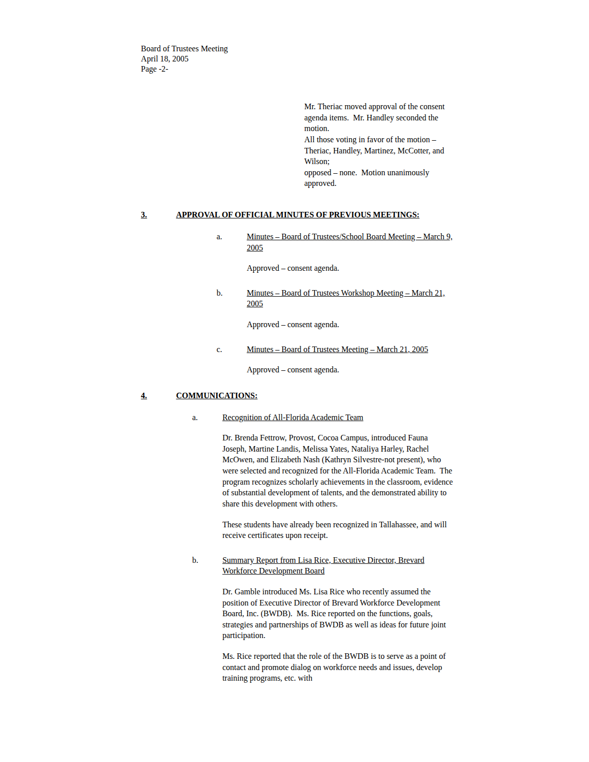Board of Trustees Meeting
April 18, 2005
Page -2-
Mr. Theriac moved approval of the consent
agenda items. Mr. Handley seconded the motion.
All those voting in favor of the motion –
Theriac, Handley, Martinez, McCotter, and Wilson;
opposed – none. Motion unanimously approved.
3. APPROVAL OF OFFICIAL MINUTES OF PREVIOUS MEETINGS:
a. Minutes – Board of Trustees/School Board Meeting – March 9, 2005
Approved – consent agenda.
b. Minutes – Board of Trustees Workshop Meeting – March 21, 2005
Approved – consent agenda.
c. Minutes – Board of Trustees Meeting – March 21, 2005
Approved – consent agenda.
4. COMMUNICATIONS:
a. Recognition of All-Florida Academic Team
Dr. Brenda Fettrow, Provost, Cocoa Campus, introduced Fauna Joseph, Martine Landis, Melissa Yates, Nataliya Harley, Rachel McOwen, and Elizabeth Nash (Kathryn Silvestre-not present), who were selected and recognized for the All-Florida Academic Team. The program recognizes scholarly achievements in the classroom, evidence of substantial development of talents, and the demonstrated ability to share this development with others.
These students have already been recognized in Tallahassee, and will receive certificates upon receipt.
b. Summary Report from Lisa Rice, Executive Director, Brevard Workforce Development Board
Dr. Gamble introduced Ms. Lisa Rice who recently assumed the position of Executive Director of Brevard Workforce Development Board, Inc. (BWDB). Ms. Rice reported on the functions, goals, strategies and partnerships of BWDB as well as ideas for future joint participation.
Ms. Rice reported that the role of the BWDB is to serve as a point of contact and promote dialog on workforce needs and issues, develop training programs, etc. with